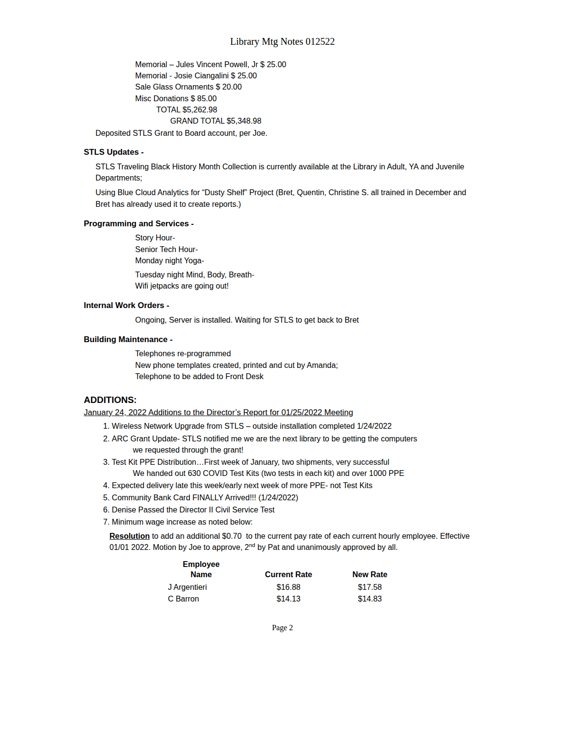Library Mtg Notes 012522
Memorial – Jules Vincent Powell, Jr $ 25.00
Memorial - Josie Ciangalini $ 25.00
Sale Glass Ornaments $ 20.00
Misc Donations $ 85.00
TOTAL $5,262.98
GRAND TOTAL $5,348.98
Deposited STLS Grant to Board account, per Joe.
STLS Updates -
STLS Traveling Black History Month Collection is currently available at the Library in Adult, YA and Juvenile Departments;
Using Blue Cloud Analytics for “Dusty Shelf” Project (Bret, Quentin, Christine S. all trained in December and Bret has already used it to create reports.)
Programming and Services -
Story Hour-
Senior Tech Hour-
Monday night Yoga-
Tuesday night Mind, Body, Breath-
Wifi jetpacks are going out!
Internal Work Orders -
Ongoing, Server is installed. Waiting for STLS to get back to Bret
Building Maintenance -
Telephones re-programmed
New phone templates created, printed and cut by Amanda;
Telephone to be added to Front Desk
ADDITIONS:
January 24, 2022 Additions to the Director’s Report for 01/25/2022 Meeting
Wireless Network Upgrade from STLS – outside installation completed 1/24/2022
ARC Grant Update- STLS notified me we are the next library to be getting the computers we requested through the grant!
Test Kit PPE Distribution…First week of January, two shipments, very successful We handed out 630 COVID Test Kits (two tests in each kit) and over 1000 PPE
Expected delivery late this week/early next week of more PPE- not Test Kits
Community Bank Card FINALLY Arrived!!! (1/24/2022)
Denise Passed the Director II Civil Service Test
Minimum wage increase as noted below:
Resolution to add an additional $0.70 to the current pay rate of each current hourly employee. Effective 01/01 2022. Motion by Joe to approve, 2nd by Pat and unanimously approved by all.
| Employee Name | Current Rate | New Rate |
| --- | --- | --- |
| J Argentieri | $16.88 | $17.58 |
| C Barron | $14.13 | $14.83 |
Page 2